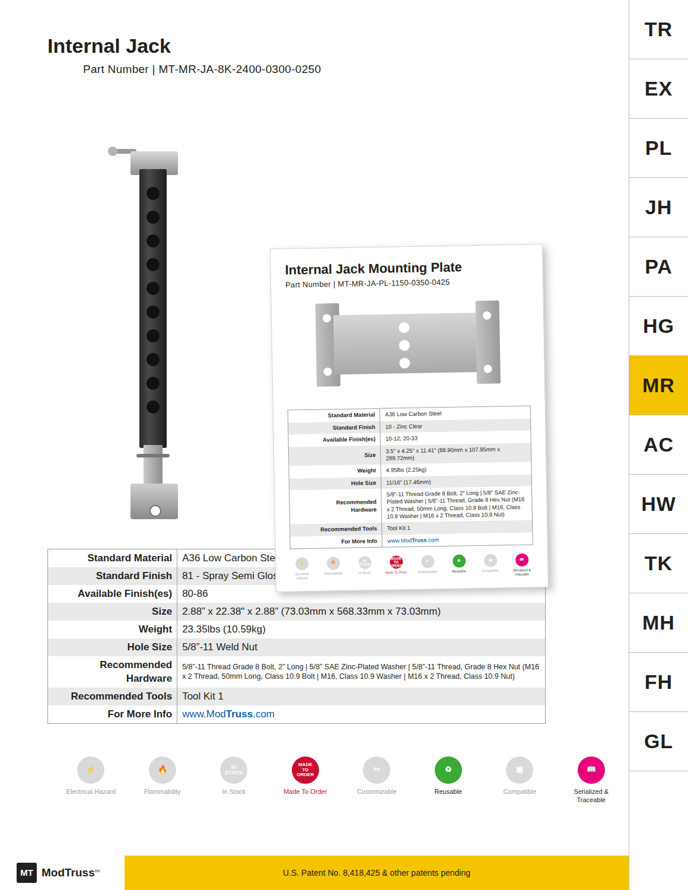TR
EX
PL
JH
PA
HG
MR
AC
HW
TK
MH
FH
GL
Internal Jack
Part Number | MT-MR-JA-8K-2400-0300-0250
Internal Jack Mounting Plate
Part Number | MT-MR-JA-PL-1150-0350-0425
| Standard Material | A36 Low Carbon Steel |
| Standard Finish | 10 - Zinc Clear |
| Available Finish(es) | 10-12, 20-33 |
| Size | 3.5" x 4.25" x 11.41" (88.90mm x 107.95mm x 289.72mm) |
| Weight | 4.95lbs (2.25kg) |
| Hole Size | 11/16" (17.46mm) |
| Recommended Hardware | 5/8”-11 Thread Grade 8 Bolt, 2” Long / 5/8” SAE Zinc-Plated Washer / 5/8”-11 Thread, Grade 8 Hex Nut (M16 x 2 Thread, 50mm Long, Class 10.9 Bolt / M16, Class 10.9 Washer / M16 x 2 Thread, Class 10.9 Nut) |
| Recommended Tools | Tool Kit 1 |
| For More Info | www.Mod Truss .com |
⚡
Electrical Hazard
🔥
Flammability
IN
STOCK
In Stock
MADE
TO
ORDER
Made To Order
✂
Customizable
♻
Reusable
▣
Compatible
📖
Serialized & Traceable
| Standard Material | A36 Low Carbon Steel |
| Standard Finish | 81 - Spray Semi Gloss Black |
| Available Finish(es) | 80-86 |
| Size | 2.88” x 22.38" x 2.88” (73.03mm x 568.33mm x 73.03mm) |
| Weight | 23.35lbs (10.59kg) |
| Hole Size | 5/8”-11 Weld Nut |
| Recommended Hardware | 5/8”-11 Thread Grade 8 Bolt, 2” Long / 5/8” SAE Zinc-Plated Washer / 5/8”-11 Thread, Grade 8 Hex Nut (M16 x 2 Thread, 50mm Long, Class 10.9 Bolt / M16, Class 10.9 Washer / M16 x 2 Thread, Class 10.9 Nut) |
| Recommended Tools | Tool Kit 1 |
| For More Info | www.Mod Truss .com |
⚡
Electrical Hazard
🔥
Flammability
IN
STOCK
In Stock
MADE
TO
ORDER
Made To Order
✂
Customizable
♻
Reusable
▣
Compatible
📖
Serialized & Traceable
MT
ModTruss Inc
U.S. Patent No. 8,418,425 & other patents pending